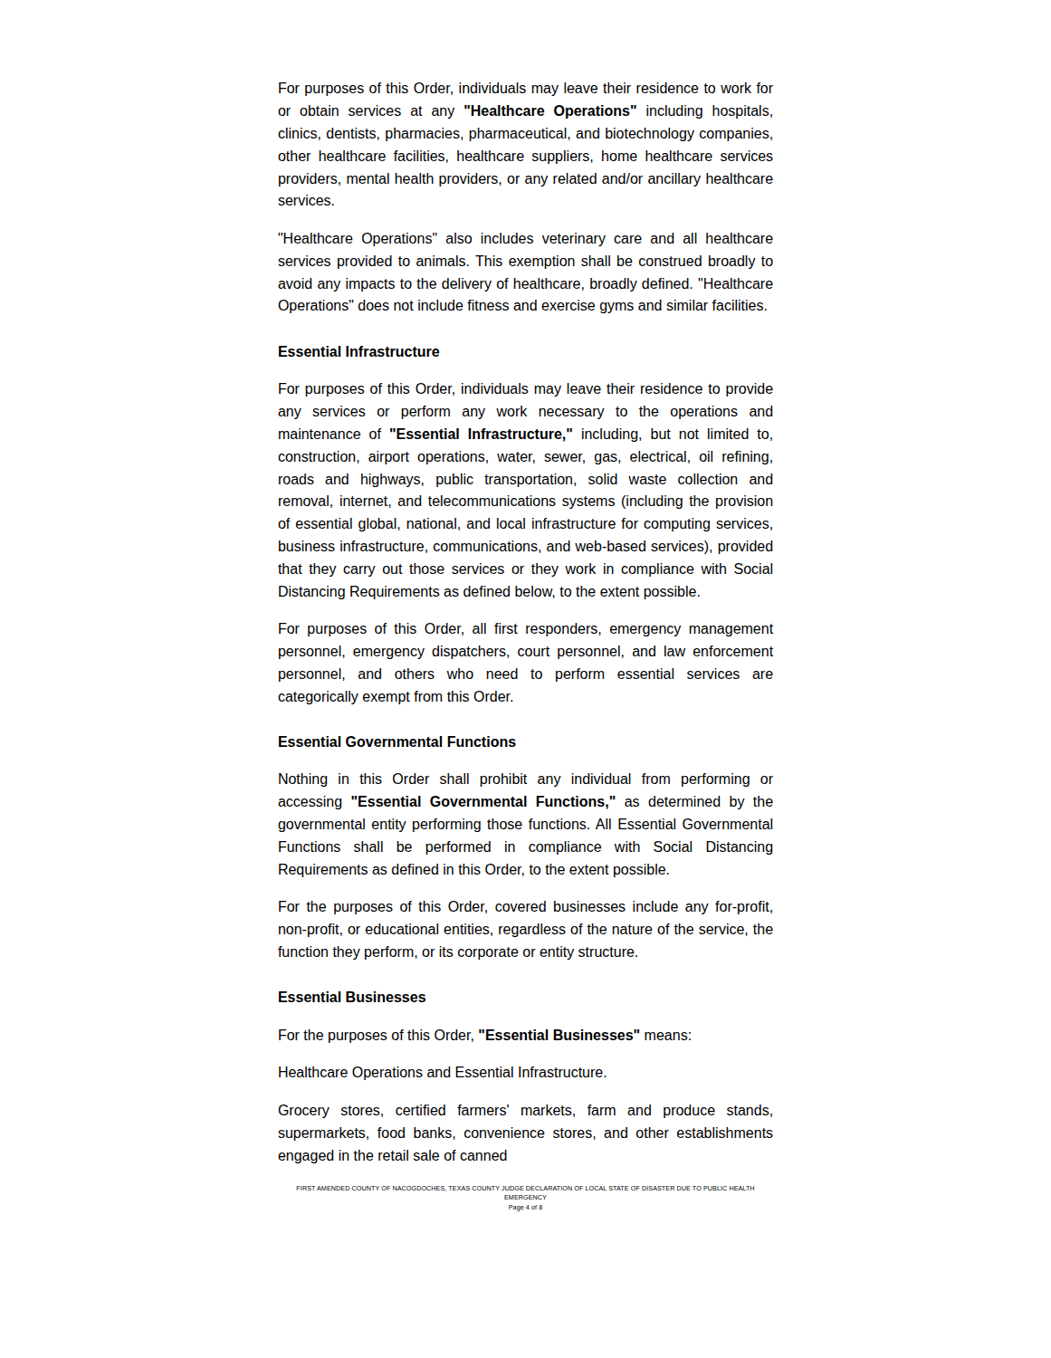For purposes of this Order, individuals may leave their residence to work for or obtain services at any "Healthcare Operations" including hospitals, clinics, dentists, pharmacies, pharmaceutical, and biotechnology companies, other healthcare facilities, healthcare suppliers, home healthcare services providers, mental health providers, or any related and/or ancillary healthcare services.
"Healthcare Operations" also includes veterinary care and all healthcare services provided to animals. This exemption shall be construed broadly to avoid any impacts to the delivery of healthcare, broadly defined. "Healthcare Operations" does not include fitness and exercise gyms and similar facilities.
Essential Infrastructure
For purposes of this Order, individuals may leave their residence to provide any services or perform any work necessary to the operations and maintenance of "Essential Infrastructure," including, but not limited to, construction, airport operations, water, sewer, gas, electrical, oil refining, roads and highways, public transportation, solid waste collection and removal, internet, and telecommunications systems (including the provision of essential global, national, and local infrastructure for computing services, business infrastructure, communications, and web-based services), provided that they carry out those services or they work in compliance with Social Distancing Requirements as defined below, to the extent possible.
For purposes of this Order, all first responders, emergency management personnel, emergency dispatchers, court personnel, and law enforcement personnel, and others who need to perform essential services are categorically exempt from this Order.
Essential Governmental Functions
Nothing in this Order shall prohibit any individual from performing or accessing "Essential Governmental Functions," as determined by the governmental entity performing those functions. All Essential Governmental Functions shall be performed in compliance with Social Distancing Requirements as defined in this Order, to the extent possible.
For the purposes of this Order, covered businesses include any for-profit, non-profit, or educational entities, regardless of the nature of the service, the function they perform, or its corporate or entity structure.
Essential Businesses
For the purposes of this Order, "Essential Businesses" means:
Healthcare Operations and Essential Infrastructure.
Grocery stores, certified farmers' markets, farm and produce stands, supermarkets, food banks, convenience stores, and other establishments engaged in the retail sale of canned
FIRST AMENDED COUNTY OF NACOGDOCHES, TEXAS COUNTY JUDGE DECLARATION OF LOCAL STATE OF DISASTER DUE TO PUBLIC HEALTH EMERGENCY Page 4 of 8